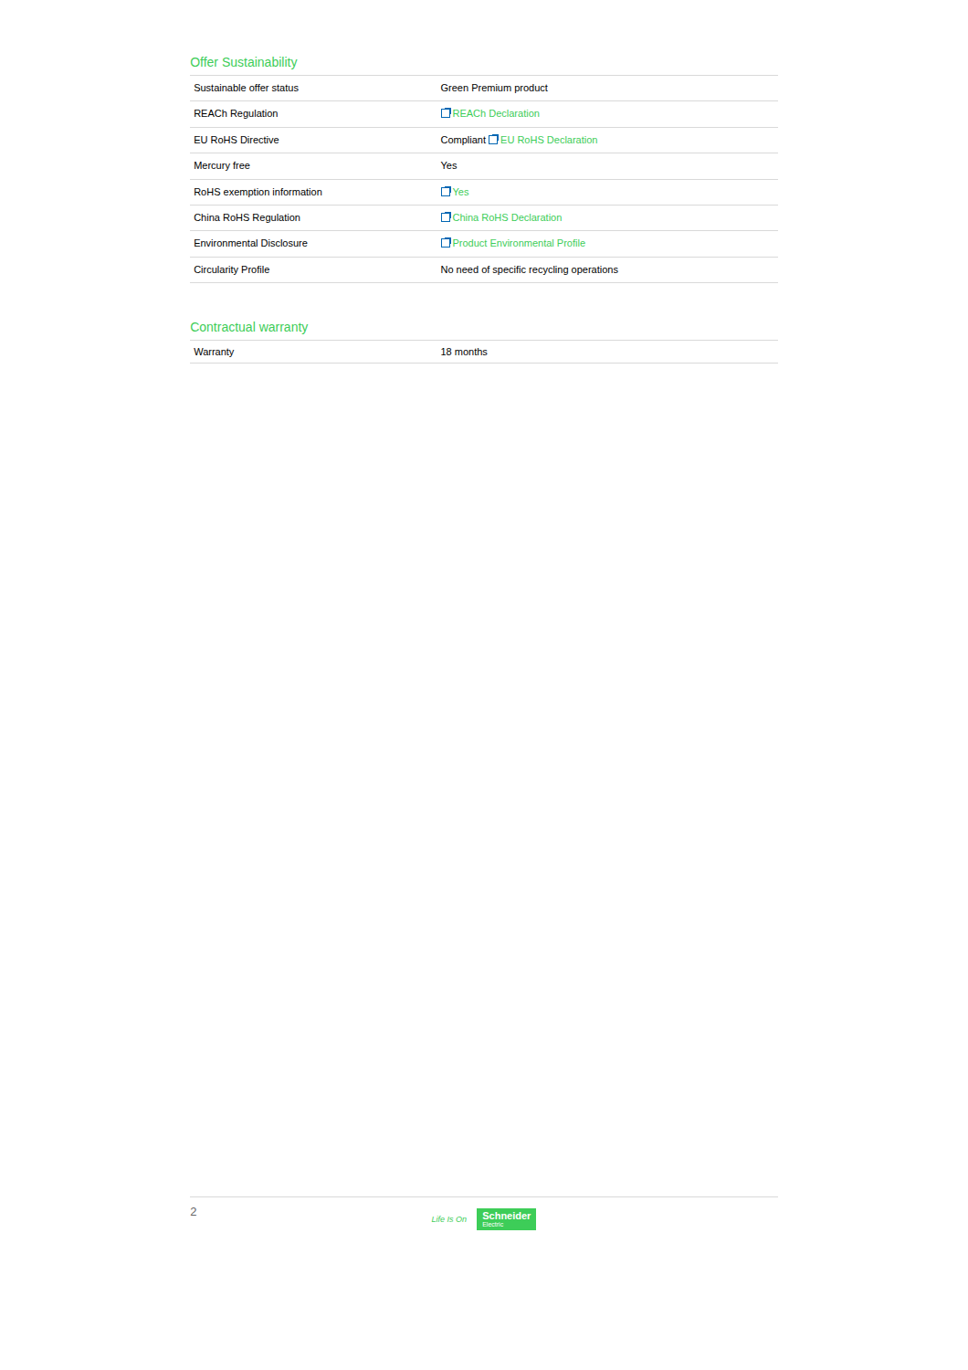Offer Sustainability
| Sustainable offer status | Green Premium product |
| REACh Regulation | REACh Declaration |
| EU RoHS Directive | Compliant EU RoHS Declaration |
| Mercury free | Yes |
| RoHS exemption information | Yes |
| China RoHS Regulation | China RoHS Declaration |
| Environmental Disclosure | Product Environmental Profile |
| Circularity Profile | No need of specific recycling operations |
Contractual warranty
| Warranty | 18 months |
2
Life Is On Schneider Electric